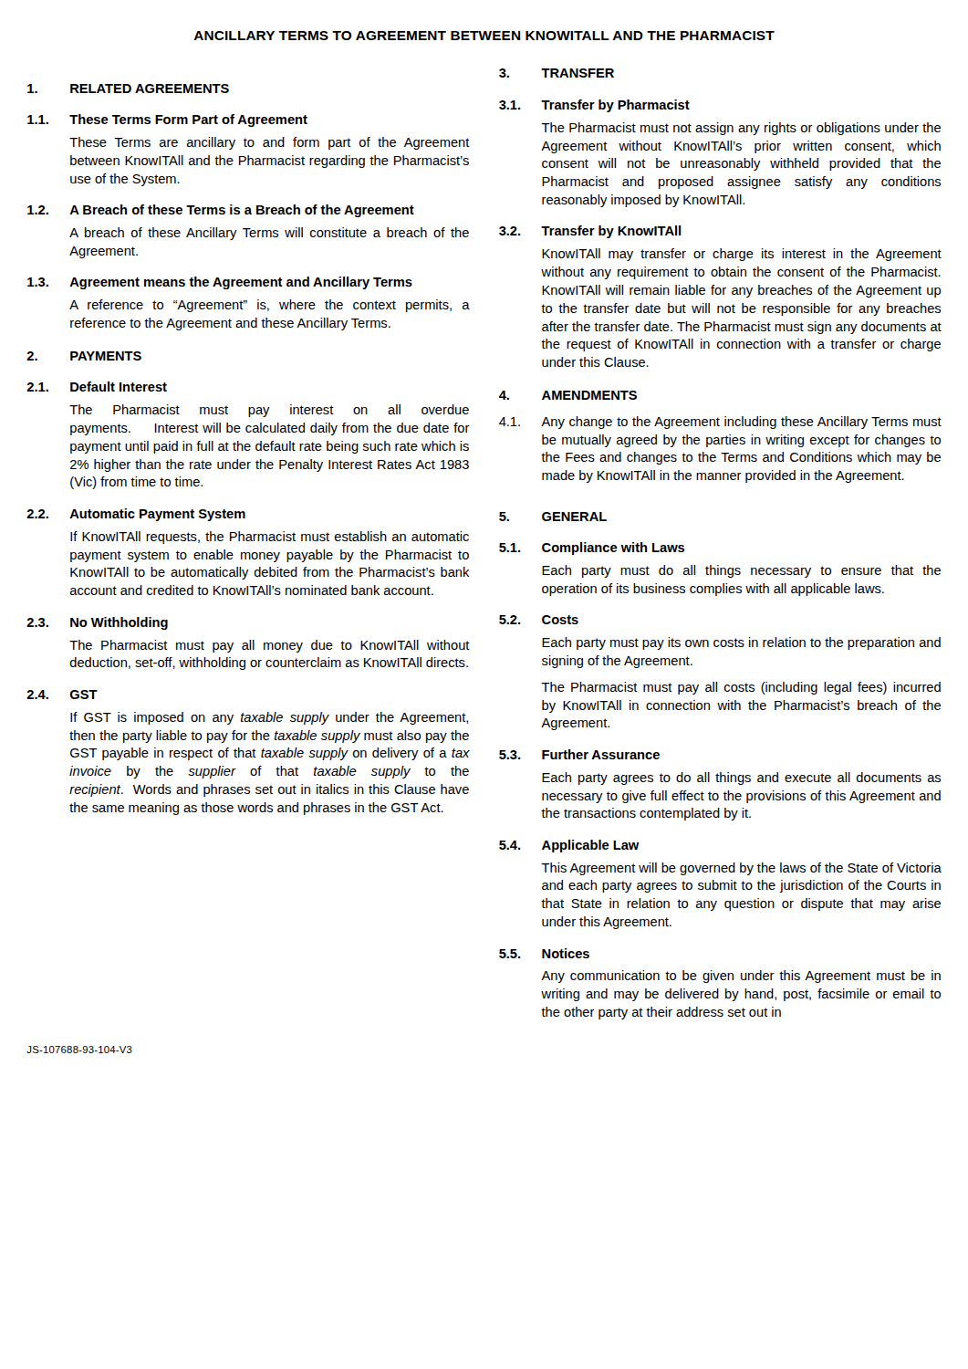ANCILLARY TERMS TO AGREEMENT BETWEEN KNOWITALL AND THE PHARMACIST
1. RELATED AGREEMENTS
1.1. These Terms Form Part of Agreement
These Terms are ancillary to and form part of the Agreement between KnowITAll and the Pharmacist regarding the Pharmacist’s use of the System.
1.2. A Breach of these Terms is a Breach of the Agreement
A breach of these Ancillary Terms will constitute a breach of the Agreement.
1.3. Agreement means the Agreement and Ancillary Terms
A reference to “Agreement” is, where the context permits, a reference to the Agreement and these Ancillary Terms.
2. PAYMENTS
2.1. Default Interest
The Pharmacist must pay interest on all overdue payments. Interest will be calculated daily from the due date for payment until paid in full at the default rate being such rate which is 2% higher than the rate under the Penalty Interest Rates Act 1983 (Vic) from time to time.
2.2. Automatic Payment System
If KnowITAll requests, the Pharmacist must establish an automatic payment system to enable money payable by the Pharmacist to KnowITAll to be automatically debited from the Pharmacist’s bank account and credited to KnowITAll’s nominated bank account.
2.3. No Withholding
The Pharmacist must pay all money due to KnowITAll without deduction, set-off, withholding or counterclaim as KnowITAll directs.
2.4. GST
If GST is imposed on any taxable supply under the Agreement, then the party liable to pay for the taxable supply must also pay the GST payable in respect of that taxable supply on delivery of a tax invoice by the supplier of that taxable supply to the recipient. Words and phrases set out in italics in this Clause have the same meaning as those words and phrases in the GST Act.
3. TRANSFER
3.1. Transfer by Pharmacist
The Pharmacist must not assign any rights or obligations under the Agreement without KnowITAll’s prior written consent, which consent will not be unreasonably withheld provided that the Pharmacist and proposed assignee satisfy any conditions reasonably imposed by KnowITAll.
3.2. Transfer by KnowITAll
KnowITAll may transfer or charge its interest in the Agreement without any requirement to obtain the consent of the Pharmacist. KnowITAll will remain liable for any breaches of the Agreement up to the transfer date but will not be responsible for any breaches after the transfer date. The Pharmacist must sign any documents at the request of KnowITAll in connection with a transfer or charge under this Clause.
4. AMENDMENTS
4.1.
Any change to the Agreement including these Ancillary Terms must be mutually agreed by the parties in writing except for changes to the Fees and changes to the Terms and Conditions which may be made by KnowITAll in the manner provided in the Agreement.
5. GENERAL
5.1. Compliance with Laws
Each party must do all things necessary to ensure that the operation of its business complies with all applicable laws.
5.2. Costs
Each party must pay its own costs in relation to the preparation and signing of the Agreement.
The Pharmacist must pay all costs (including legal fees) incurred by KnowITAll in connection with the Pharmacist’s breach of the Agreement.
5.3. Further Assurance
Each party agrees to do all things and execute all documents as necessary to give full effect to the provisions of this Agreement and the transactions contemplated by it.
5.4. Applicable Law
This Agreement will be governed by the laws of the State of Victoria and each party agrees to submit to the jurisdiction of the Courts in that State in relation to any question or dispute that may arise under this Agreement.
5.5. Notices
Any communication to be given under this Agreement must be in writing and may be delivered by hand, post, facsimile or email to the other party at their address set out in
JS-107688-93-104-V3